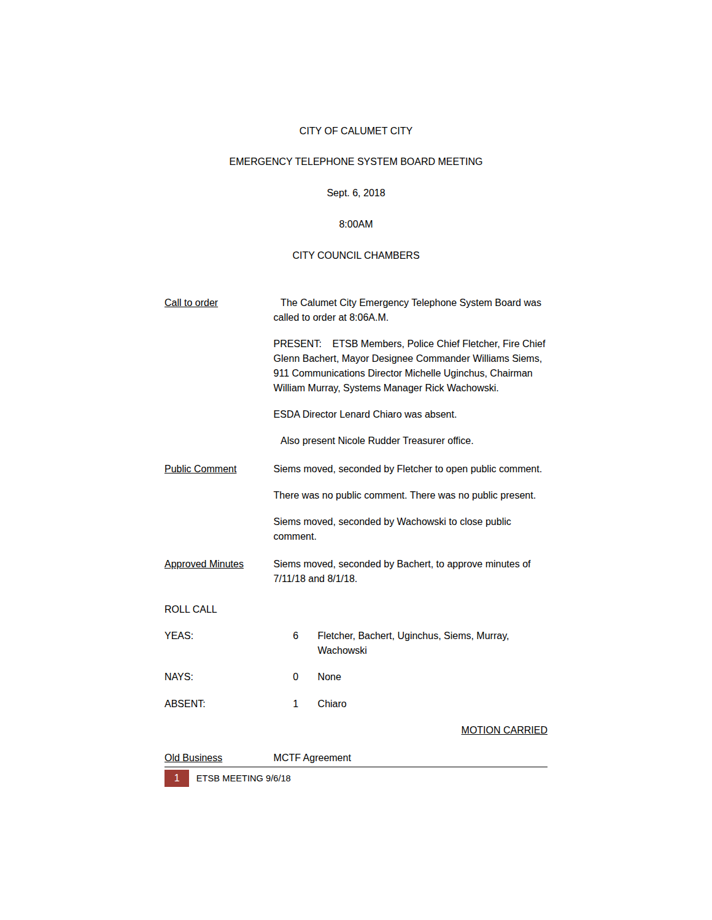CITY OF CALUMET CITY
EMERGENCY TELEPHONE SYSTEM BOARD MEETING
Sept. 6, 2018
8:00AM
CITY COUNCIL CHAMBERS
| Call to order | The Calumet City Emergency Telephone System Board was called to order at 8:06A.M. PRESENT: ETSB Members, Police Chief Fletcher, Fire Chief Glenn Bachert, Mayor Designee Commander Williams Siems, 911 Communications Director Michelle Uginchus, Chairman William Murray, Systems Manager Rick Wachowski. ESDA Director Lenard Chiaro was absent. Also present Nicole Rudder Treasurer office. |
| Public Comment | Siems moved, seconded by Fletcher to open public comment. There was no public comment. There was no public present. Siems moved, seconded by Wachowski to close public comment. |
| Approved Minutes | Siems moved, seconded by Bachert, to approve minutes of 7/11/18 and 8/1/18. |
| ROLL CALL | | |
| YEAS: | 6 | Fletcher, Bachert, Uginchus, Siems, Murray, Wachowski |
| NAYS: | 0 | None |
| ABSENT: | 1 | Chiaro |
MOTION CARRIED
| Old Business | MCTF Agreement |
1 ETSB MEETING 9/6/18